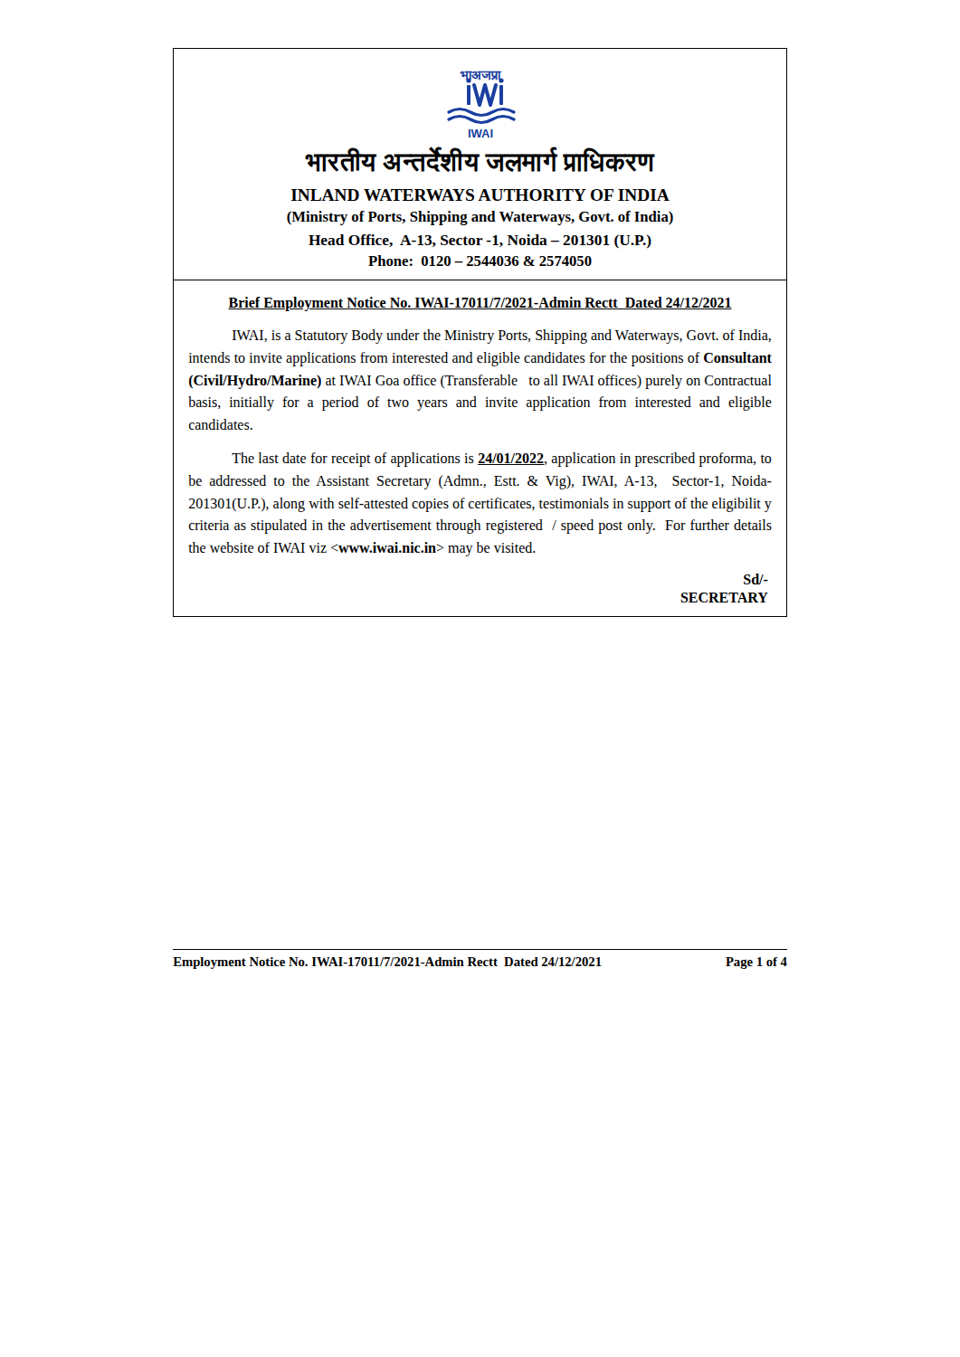भाअजप्रा IWAI
भारतीय अन्तर्देशीय जलमार्ग प्राधिकरण
INLAND WATERWAYS AUTHORITY OF INDIA
(Ministry of Ports, Shipping and Waterways, Govt. of India)
Head Office, A-13, Sector -1, Noida – 201301 (U.P.)
Phone: 0120 – 2544036 & 2574050
Brief Employment Notice No. IWAI-17011/7/2021-Admin Rectt Dated 24/12/2021
IWAI, is a Statutory Body under the Ministry Ports, Shipping and Waterways, Govt. of India, intends to invite applications from interested and eligible candidates for the positions of Consultant (Civil/Hydro/Marine) at IWAI Goa office (Transferable to all IWAI offices) purely on Contractual basis, initially for a period of two years and invite application from interested and eligible candidates.
The last date for receipt of applications is 24/01/2022, application in prescribed proforma, to be addressed to the Assistant Secretary (Admn., Estt. & Vig), IWAI, A-13, Sector-1, Noida-201301(U.P.), along with self-attested copies of certificates, testimonials in support of the eligibilit y criteria as stipulated in the advertisement through registered / speed post only. For further details the website of IWAI viz <www.iwai.nic.in> may be visited.
Sd/-
SECRETARY
Employment Notice No. IWAI-17011/7/2021-Admin Rectt Dated 24/12/2021
Page 1 of 4